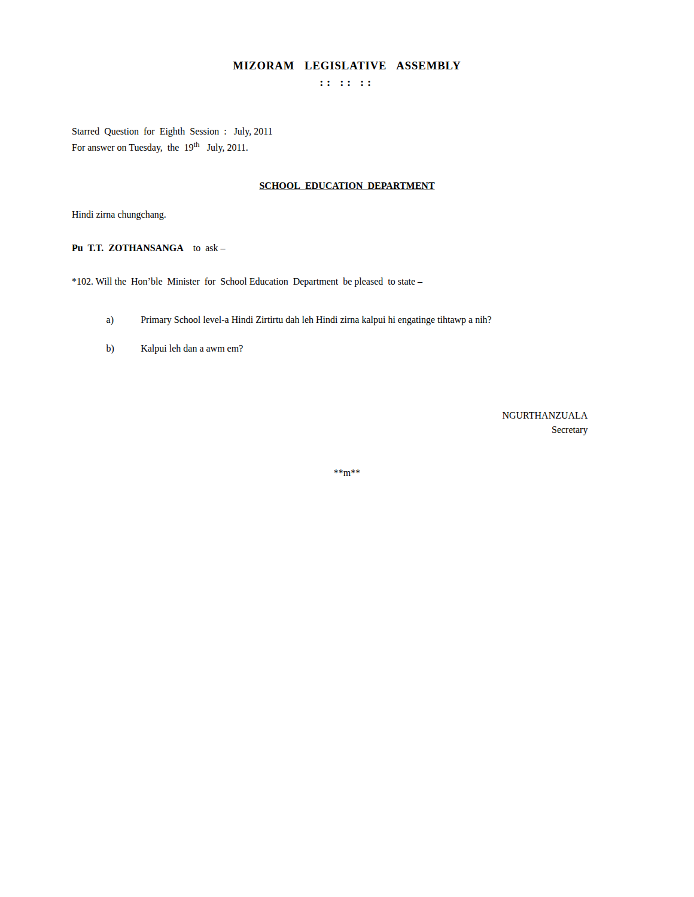MIZORAM LEGISLATIVE ASSEMBLY
:: :: ::
Starred Question for Eighth Session : July, 2011
For answer on Tuesday, the 19th July, 2011.
SCHOOL EDUCATION DEPARTMENT
Hindi zirna chungchang.
Pu T.T. ZOTHANSANGA to ask –
*102. Will the Hon’ble Minister for School Education Department be pleased to state –
| a) | Primary School level-a Hindi Zirtirtu dah leh Hindi zirna kalpui hi engatinge tihtawp a nih? |
| b) | Kalpui leh dan a awm em? |
NGURTHANZUALA
Secretary
**m**